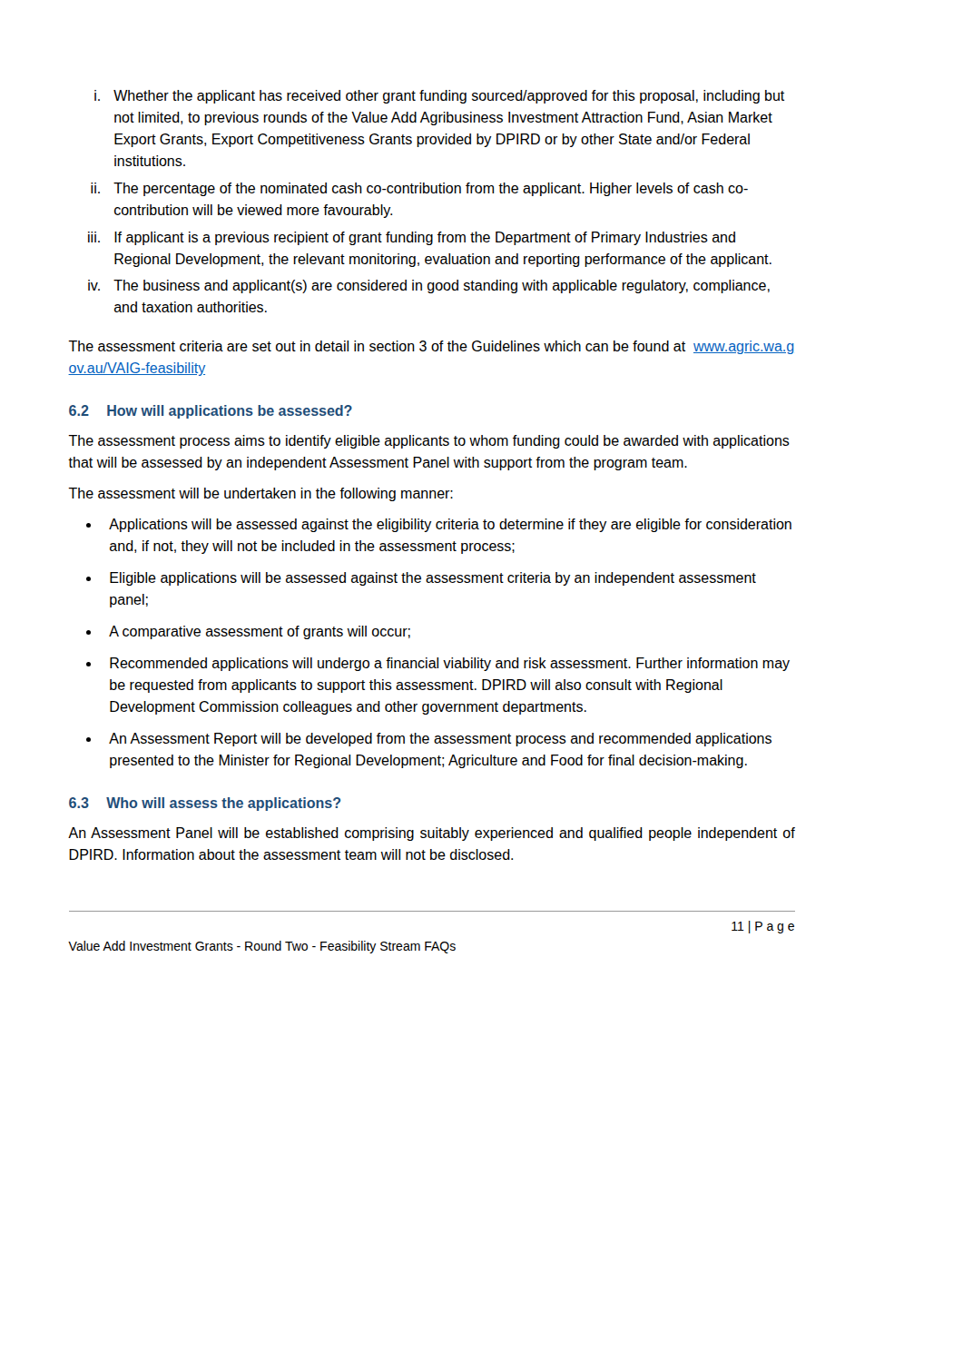Whether the applicant has received other grant funding sourced/approved for this proposal, including but not limited, to previous rounds of the Value Add Agribusiness Investment Attraction Fund, Asian Market Export Grants, Export Competitiveness Grants provided by DPIRD or by other State and/or Federal institutions.
The percentage of the nominated cash co-contribution from the applicant. Higher levels of cash co-contribution will be viewed more favourably.
If applicant is a previous recipient of grant funding from the Department of Primary Industries and Regional Development, the relevant monitoring, evaluation and reporting performance of the applicant.
The business and applicant(s) are considered in good standing with applicable regulatory, compliance, and taxation authorities.
The assessment criteria are set out in detail in section 3 of the Guidelines which can be found at www.agric.wa.gov.au/VAIG-feasibility
6.2 How will applications be assessed?
The assessment process aims to identify eligible applicants to whom funding could be awarded with applications that will be assessed by an independent Assessment Panel with support from the program team.
The assessment will be undertaken in the following manner:
Applications will be assessed against the eligibility criteria to determine if they are eligible for consideration and, if not, they will not be included in the assessment process;
Eligible applications will be assessed against the assessment criteria by an independent assessment panel;
A comparative assessment of grants will occur;
Recommended applications will undergo a financial viability and risk assessment. Further information may be requested from applicants to support this assessment. DPIRD will also consult with Regional Development Commission colleagues and other government departments.
An Assessment Report will be developed from the assessment process and recommended applications presented to the Minister for Regional Development; Agriculture and Food for final decision-making.
6.3 Who will assess the applications?
An Assessment Panel will be established comprising suitably experienced and qualified people independent of DPIRD. Information about the assessment team will not be disclosed.
11 | P a g e
Value Add Investment Grants - Round Two - Feasibility Stream FAQs